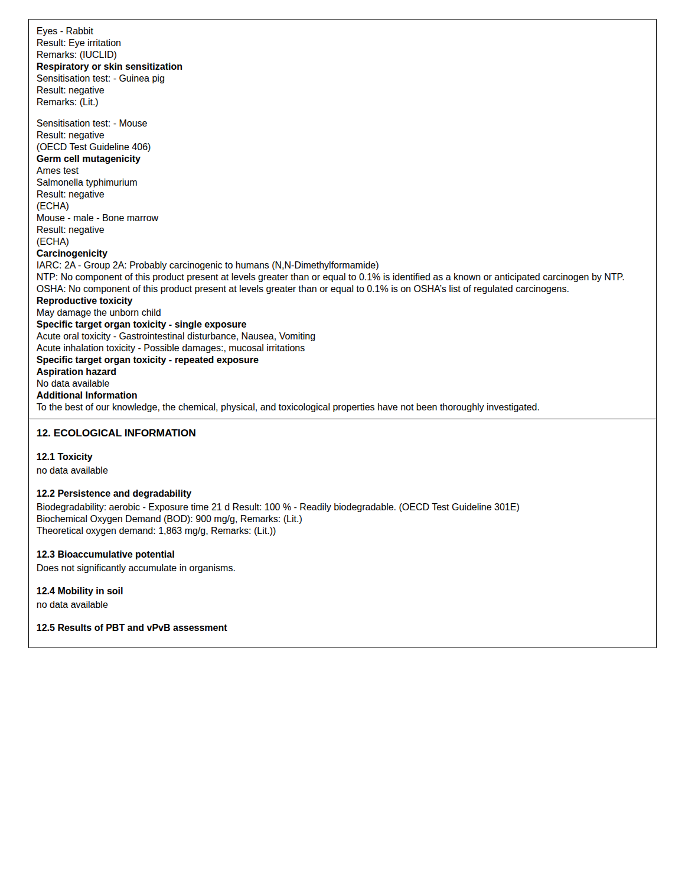Eyes - Rabbit
Result: Eye irritation
Remarks: (IUCLID)
Respiratory or skin sensitization
Sensitisation test: - Guinea pig
Result: negative
Remarks: (Lit.)
Sensitisation test: - Mouse
Result: negative
(OECD Test Guideline 406)
Germ cell mutagenicity
Ames test
Salmonella typhimurium
Result: negative
(ECHA)
Mouse - male - Bone marrow
Result: negative
(ECHA)
Carcinogenicity
IARC: 2A - Group 2A: Probably carcinogenic to humans (N,N-Dimethylformamide)
NTP: No component of this product present at levels greater than or equal to 0.1% is identified as a known or anticipated carcinogen by NTP.
OSHA: No component of this product present at levels greater than or equal to 0.1% is on OSHA’s list of regulated carcinogens.
Reproductive toxicity
May damage the unborn child
Specific target organ toxicity - single exposure
Acute oral toxicity - Gastrointestinal disturbance, Nausea, Vomiting
Acute inhalation toxicity - Possible damages:, mucosal irritations
Specific target organ toxicity - repeated exposure
Aspiration hazard
No data available
Additional Information
To the best of our knowledge, the chemical, physical, and toxicological properties have not been thoroughly investigated.
12. ECOLOGICAL INFORMATION
12.1 Toxicity
no data available
12.2 Persistence and degradability
Biodegradability: aerobic - Exposure time 21 d Result: 100 % - Readily biodegradable. (OECD Test Guideline 301E)
Biochemical Oxygen Demand (BOD): 900 mg/g, Remarks: (Lit.)
Theoretical oxygen demand: 1,863 mg/g, Remarks: (Lit.))
12.3 Bioaccumulative potential
Does not significantly accumulate in organisms.
12.4 Mobility in soil
no data available
12.5 Results of PBT and vPvB assessment